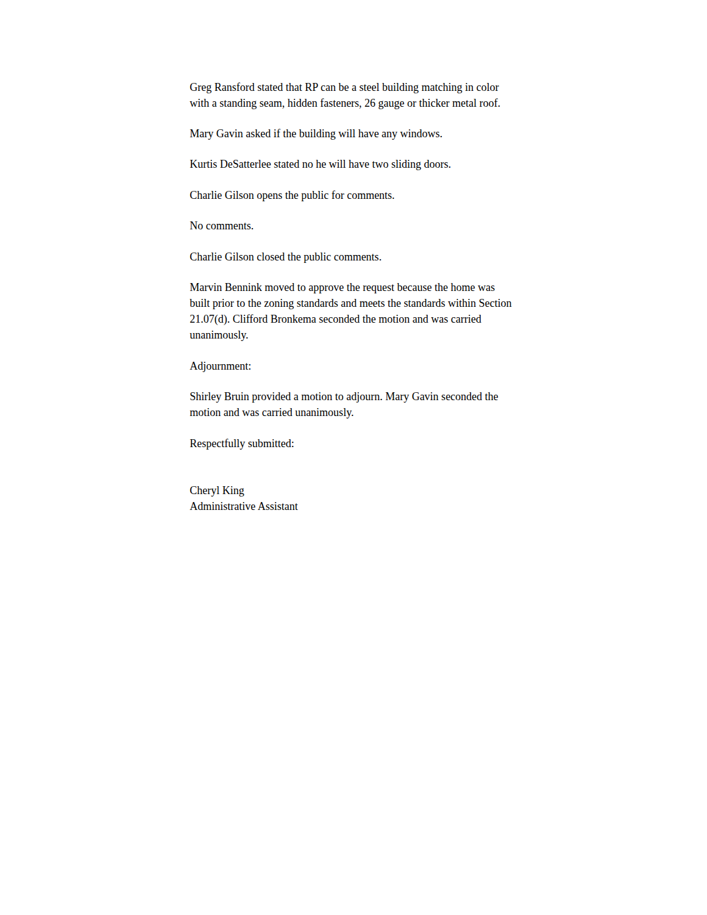Greg Ransford stated that RP can be a steel building matching in color with a standing seam, hidden fasteners, 26 gauge or thicker metal roof.
Mary Gavin asked if the building will have any windows.
Kurtis DeSatterlee stated no he will have two sliding doors.
Charlie Gilson opens the public for comments.
No comments.
Charlie Gilson closed the public comments.
Marvin Bennink moved to approve the request because the home was built prior to the zoning standards and meets the standards within Section 21.07(d). Clifford Bronkema seconded the motion and was carried unanimously.
Adjournment:
Shirley Bruin provided a motion to adjourn. Mary Gavin seconded the motion and was carried unanimously.
Respectfully submitted:
Cheryl King
Administrative Assistant